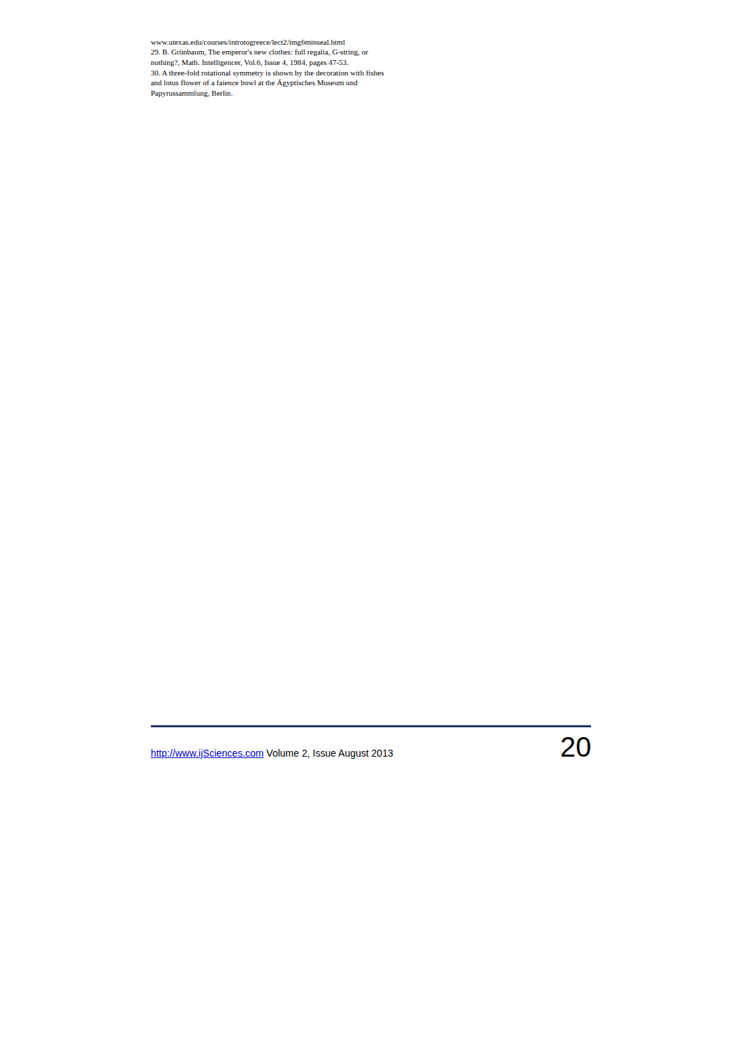www.utexas.edu/courses/introtogreece/lect2/img6minseal.html
29. B. Grünbaum, The emperor's new clothes: full regalia, G-string, or nothing?, Math. Intelligencer, Vol.6, Issue 4, 1984, pages 47-53.
30. A three-fold rotational symmetry is shown by the decoration with fishes and lotus flower of a faience bowl at the Ägyptisches Museum und Papyrussammlung, Berlin.
http://www.ijSciences.com Volume 2, Issue August 2013
20